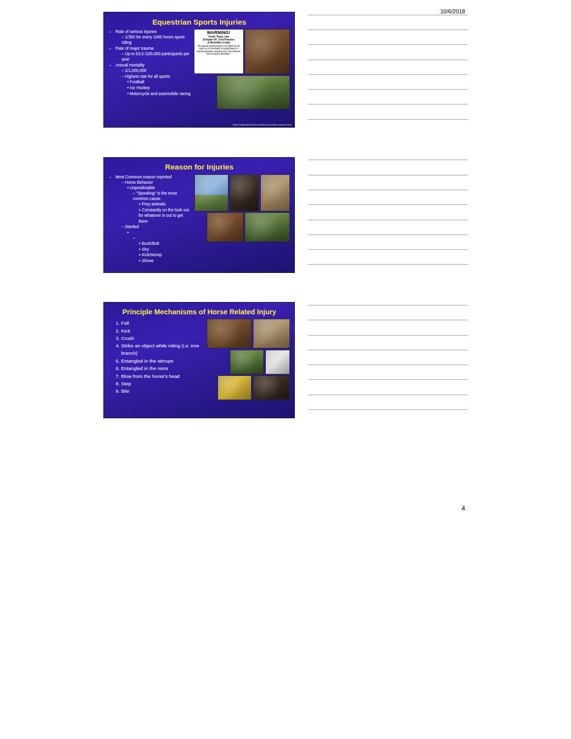10/6/2018
Equestrian Sports Injuries
Rate of serious injuries
1/350 for every 1000 hours spent riding
Rate of major trauma
Up to 53.5 /100,000 participants per year
Annual mortality
1/1,000,000
Highest rate for all sports
Football
Ice Hockey
Motorcycle and automobile racing
WARNING!
Under Texas Law
(Chapter 87, Civil Practice
& Remedies Code)
"An equine professional is not liable for an injury to or the death of a participant in equine activities resulting from the inherent risk of equine activities."
https://rodeoabuse101.weebly.com/rodeo-injuries.html
Reason for Injuries
Most Common reason reported
Horse Behavior
Unpredictable
"Spooking" is the most common cause
Prey animals
Constantly on the look out for whatever is out to get them
Startled
Buck/Bolt
Shy
Kick/stomp
Shove
Principle Mechanisms of Horse Related Injury
Fall
Kick
Crush
Strike an object while riding (i.e. tree branch)
Entangled in the stirrups
Entangled in the reins
Blow from the horse's head
Step
Bite
4